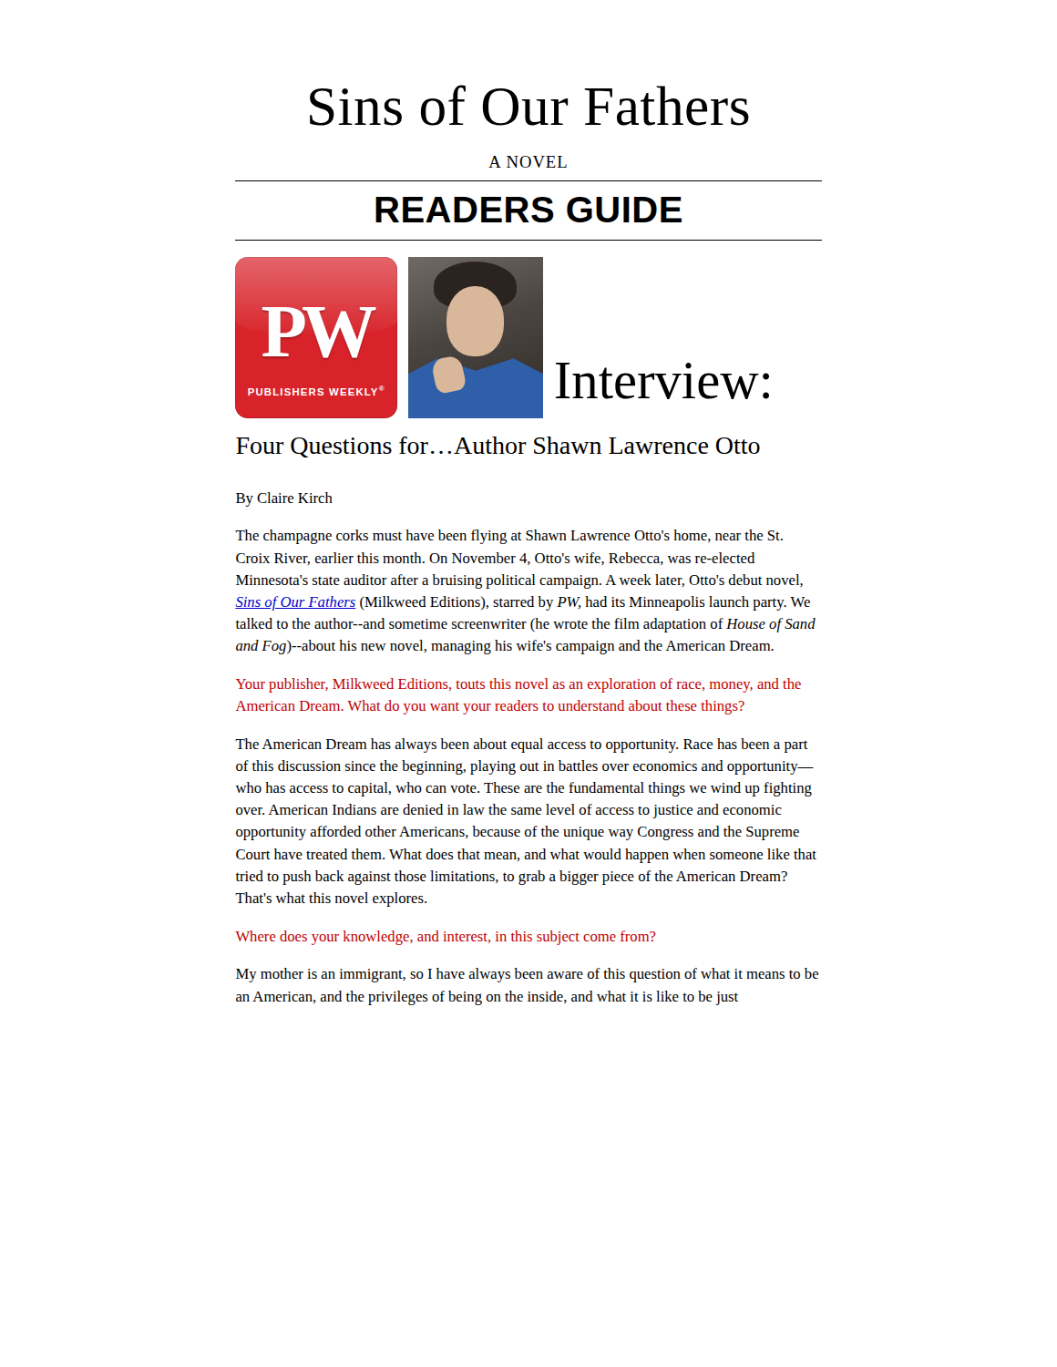Sins of Our Fathers
A NOVEL
READERS GUIDE
PW
PUBLISHERS WEEKLY®
Interview:
Four Questions for…Author Shawn Lawrence Otto
By Claire Kirch
The champagne corks must have been flying at Shawn Lawrence Otto's home, near the St. Croix River, earlier this month. On November 4, Otto's wife, Rebecca, was re-elected Minnesota's state auditor after a bruising political campaign. A week later, Otto's debut novel, Sins of Our Fathers (Milkweed Editions), starred by PW, had its Minneapolis launch party. We talked to the author--and sometime screenwriter (he wrote the film adaptation of House of Sand and Fog)--about his new novel, managing his wife's campaign and the American Dream.
Your publisher, Milkweed Editions, touts this novel as an exploration of race, money, and the American Dream. What do you want your readers to understand about these things?
The American Dream has always been about equal access to opportunity. Race has been a part of this discussion since the beginning, playing out in battles over economics and opportunity—who has access to capital, who can vote. These are the fundamental things we wind up fighting over. American Indians are denied in law the same level of access to justice and economic opportunity afforded other Americans, because of the unique way Congress and the Supreme Court have treated them. What does that mean, and what would happen when someone like that tried to push back against those limitations, to grab a bigger piece of the American Dream? That's what this novel explores.
Where does your knowledge, and interest, in this subject come from?
My mother is an immigrant, so I have always been aware of this question of what it means to be an American, and the privileges of being on the inside, and what it is like to be just